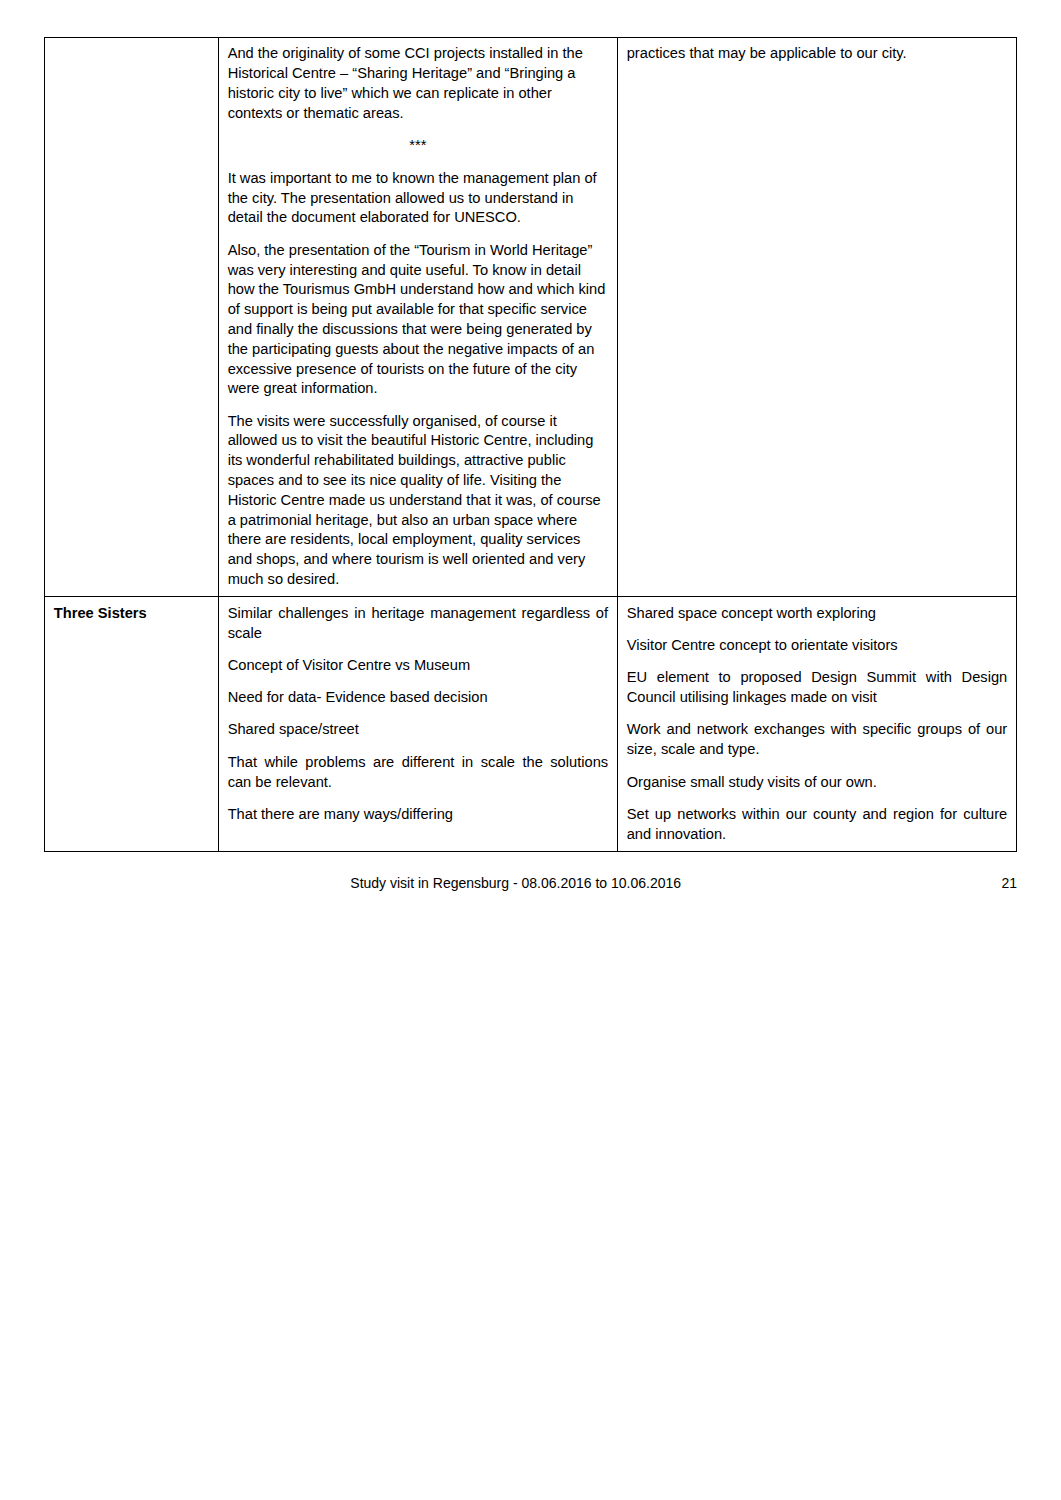| | And the originality of some CCI projects installed in the Historical Centre – “Sharing Heritage” and “Bringing a historic city to live” which we can replicate in other contexts or thematic areas. *** It was important to me to known the management plan of the city. The presentation allowed us to understand in detail the document elaborated for UNESCO. Also, the presentation of the “Tourism in World Heritage” was very interesting and quite useful. To know in detail how the Tourismus GmbH understand how and which kind of support is being put available for that specific service and finally the discussions that were being generated by the participating guests about the negative impacts of an excessive presence of tourists on the future of the city were great information. The visits were successfully organised, of course it allowed us to visit the beautiful Historic Centre, including its wonderful rehabilitated buildings, attractive public spaces and to see its nice quality of life. Visiting the Historic Centre made us understand that it was, of course a patrimonial heritage, but also an urban space where there are residents, local employment, quality services and shops, and where tourism is well oriented and very much so desired. | practices that may be applicable to our city. |
| Three Sisters | Similar challenges in heritage management regardless of scale Concept of Visitor Centre vs Museum Need for data- Evidence based decision Shared space/street That while problems are different in scale the solutions can be relevant. That there are many ways/differing | Shared space concept worth exploring Visitor Centre concept to orientate visitors EU element to proposed Design Summit with Design Council utilising linkages made on visit Work and network exchanges with specific groups of our size, scale and type. Organise small study visits of our own. Set up networks within our county and region for culture and innovation. |
Study visit in Regensburg - 08.06.2016 to 10.06.2016
21